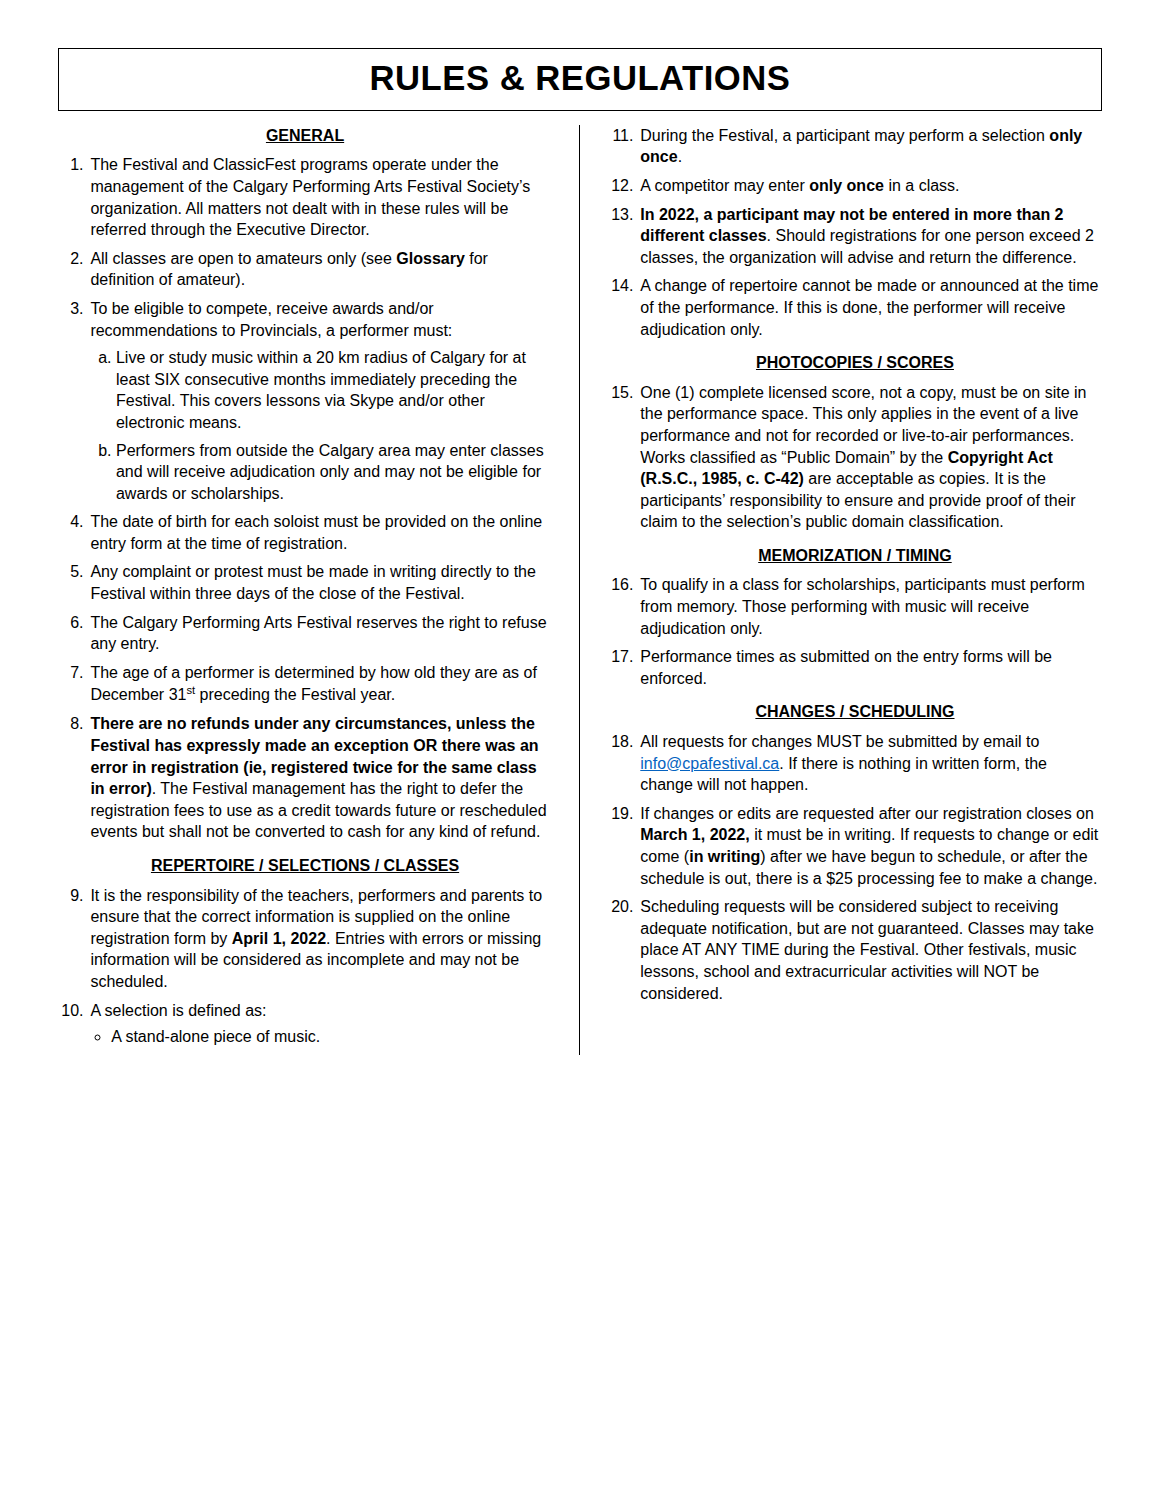RULES & REGULATIONS
GENERAL
The Festival and ClassicFest programs operate under the management of the Calgary Performing Arts Festival Society’s organization. All matters not dealt with in these rules will be referred through the Executive Director.
All classes are open to amateurs only (see Glossary for definition of amateur).
To be eligible to compete, receive awards and/or recommendations to Provincials, a performer must:
Live or study music within a 20 km radius of Calgary for at least SIX consecutive months immediately preceding the Festival. This covers lessons via Skype and/or other electronic means.
Performers from outside the Calgary area may enter classes and will receive adjudication only and may not be eligible for awards or scholarships.
The date of birth for each soloist must be provided on the online entry form at the time of registration.
Any complaint or protest must be made in writing directly to the Festival within three days of the close of the Festival.
The Calgary Performing Arts Festival reserves the right to refuse any entry.
The age of a performer is determined by how old they are as of December 31st preceding the Festival year.
There are no refunds under any circumstances, unless the Festival has expressly made an exception OR there was an error in registration (ie, registered twice for the same class in error). The Festival management has the right to defer the registration fees to use as a credit towards future or rescheduled events but shall not be converted to cash for any kind of refund.
REPERTOIRE / SELECTIONS / CLASSES
It is the responsibility of the teachers, performers and parents to ensure that the correct information is supplied on the online registration form by April 1, 2022. Entries with errors or missing information will be considered as incomplete and may not be scheduled.
A selection is defined as:
A stand-alone piece of music.
During the Festival, a participant may perform a selection only once.
A competitor may enter only once in a class.
In 2022, a participant may not be entered in more than 2 different classes. Should registrations for one person exceed 2 classes, the organization will advise and return the difference.
A change of repertoire cannot be made or announced at the time of the performance. If this is done, the performer will receive adjudication only.
PHOTOCOPIES / SCORES
One (1) complete licensed score, not a copy, must be on site in the performance space. This only applies in the event of a live performance and not for recorded or live-to-air performances. Works classified as “Public Domain” by the Copyright Act (R.S.C., 1985, c. C-42) are acceptable as copies. It is the participants’ responsibility to ensure and provide proof of their claim to the selection’s public domain classification.
MEMORIZATION / TIMING
To qualify in a class for scholarships, participants must perform from memory. Those performing with music will receive adjudication only.
Performance times as submitted on the entry forms will be enforced.
CHANGES / SCHEDULING
All requests for changes MUST be submitted by email to info@cpafestival.ca. If there is nothing in written form, the change will not happen.
If changes or edits are requested after our registration closes on March 1, 2022, it must be in writing. If requests to change or edit come (in writing) after we have begun to schedule, or after the schedule is out, there is a $25 processing fee to make a change.
Scheduling requests will be considered subject to receiving adequate notification, but are not guaranteed. Classes may take place AT ANY TIME during the Festival. Other festivals, music lessons, school and extracurricular activities will NOT be considered.